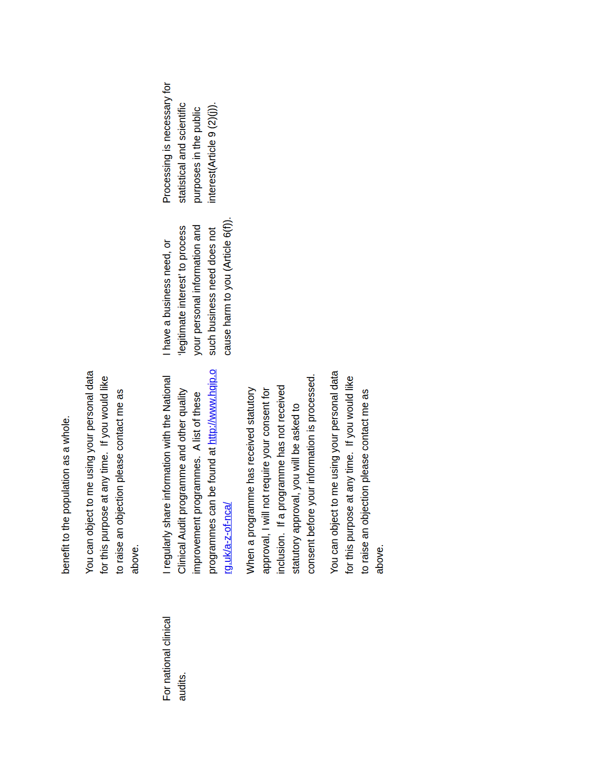| | benefit to the population as a whole. You can object to me using your personal data for this purpose at any time. If you would like to raise an objection please contact me as above. | | |
| For national clinical audits. | I regularly share information with the National Clinical Audit programme and other quality improvement programmes. A list of these programmes can be found at http://www.hqip.org.uk/a-z-of-nca/ When a programme has received statutory approval, I will not require your consent for inclusion. If a programme has not received statutory approval, you will be asked to consent before your information is processed. You can object to me using your personal data for this purpose at any time. If you would like to raise an objection please contact me as above. | I have a business need, or ‘legitimate interest’ to process your personal information and such business need does not cause harm to you (Article 6(f)). | Processing is necessary for statistical and scientific purposes in the public interest(Article 9 (2)(j)). |